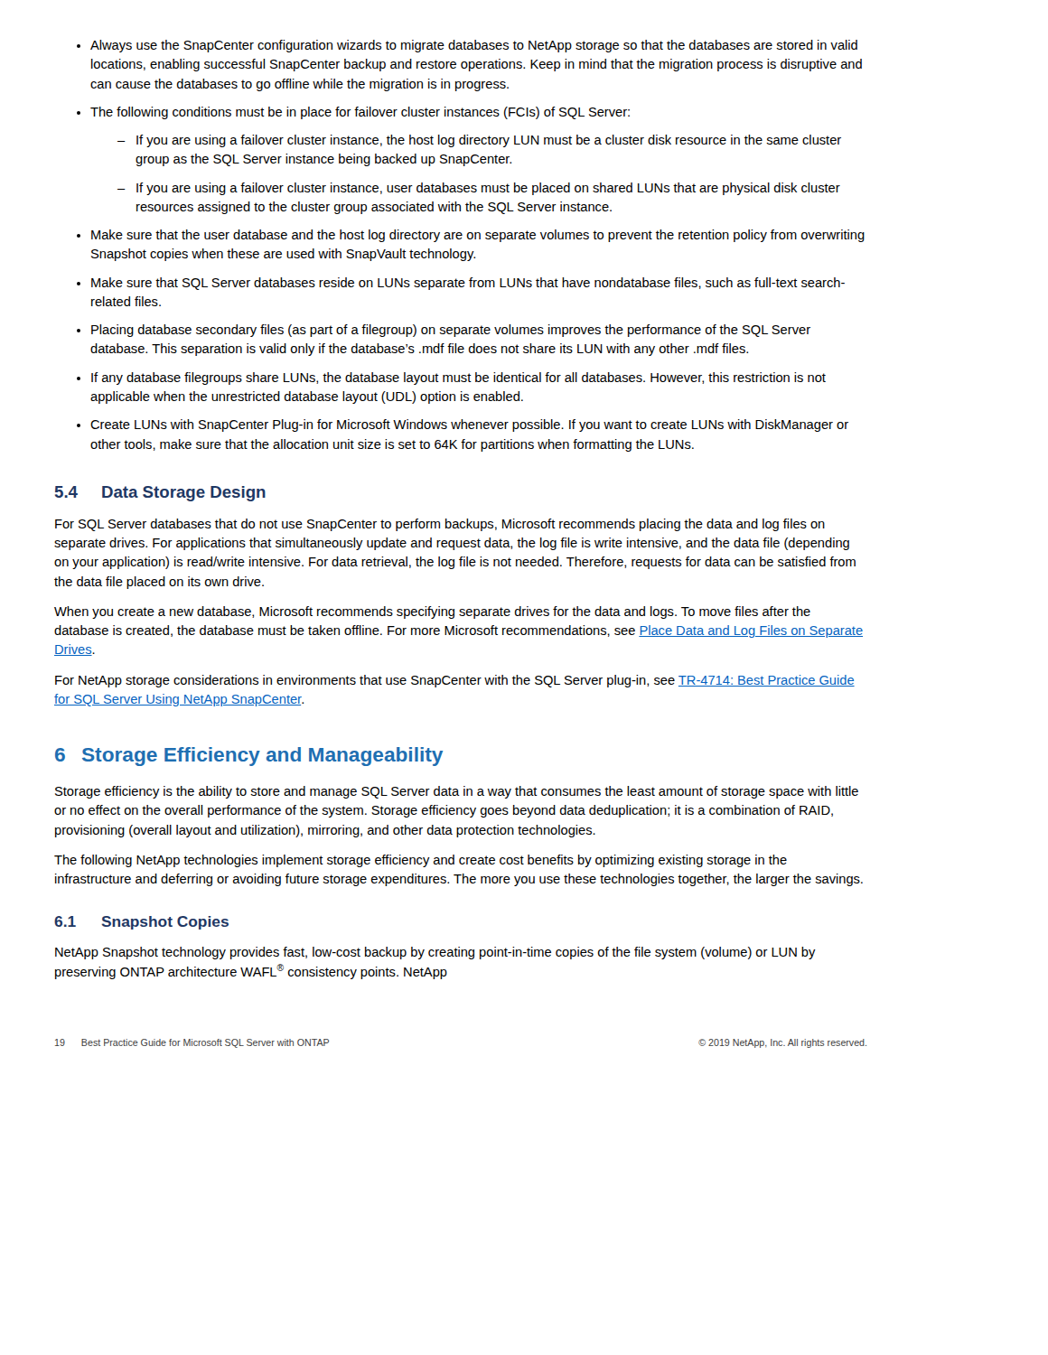Always use the SnapCenter configuration wizards to migrate databases to NetApp storage so that the databases are stored in valid locations, enabling successful SnapCenter backup and restore operations. Keep in mind that the migration process is disruptive and can cause the databases to go offline while the migration is in progress.
The following conditions must be in place for failover cluster instances (FCIs) of SQL Server:
If you are using a failover cluster instance, the host log directory LUN must be a cluster disk resource in the same cluster group as the SQL Server instance being backed up SnapCenter.
If you are using a failover cluster instance, user databases must be placed on shared LUNs that are physical disk cluster resources assigned to the cluster group associated with the SQL Server instance.
Make sure that the user database and the host log directory are on separate volumes to prevent the retention policy from overwriting Snapshot copies when these are used with SnapVault technology.
Make sure that SQL Server databases reside on LUNs separate from LUNs that have nondatabase files, such as full-text search-related files.
Placing database secondary files (as part of a filegroup) on separate volumes improves the performance of the SQL Server database. This separation is valid only if the database’s .mdf file does not share its LUN with any other .mdf files.
If any database filegroups share LUNs, the database layout must be identical for all databases. However, this restriction is not applicable when the unrestricted database layout (UDL) option is enabled.
Create LUNs with SnapCenter Plug-in for Microsoft Windows whenever possible. If you want to create LUNs with DiskManager or other tools, make sure that the allocation unit size is set to 64K for partitions when formatting the LUNs.
5.4 Data Storage Design
For SQL Server databases that do not use SnapCenter to perform backups, Microsoft recommends placing the data and log files on separate drives. For applications that simultaneously update and request data, the log file is write intensive, and the data file (depending on your application) is read/write intensive. For data retrieval, the log file is not needed. Therefore, requests for data can be satisfied from the data file placed on its own drive.
When you create a new database, Microsoft recommends specifying separate drives for the data and logs. To move files after the database is created, the database must be taken offline. For more Microsoft recommendations, see Place Data and Log Files on Separate Drives.
For NetApp storage considerations in environments that use SnapCenter with the SQL Server plug-in, see TR-4714: Best Practice Guide for SQL Server Using NetApp SnapCenter.
6 Storage Efficiency and Manageability
Storage efficiency is the ability to store and manage SQL Server data in a way that consumes the least amount of storage space with little or no effect on the overall performance of the system. Storage efficiency goes beyond data deduplication; it is a combination of RAID, provisioning (overall layout and utilization), mirroring, and other data protection technologies.
The following NetApp technologies implement storage efficiency and create cost benefits by optimizing existing storage in the infrastructure and deferring or avoiding future storage expenditures. The more you use these technologies together, the larger the savings.
6.1 Snapshot Copies
NetApp Snapshot technology provides fast, low-cost backup by creating point-in-time copies of the file system (volume) or LUN by preserving ONTAP architecture WAFL® consistency points. NetApp
19 Best Practice Guide for Microsoft SQL Server with ONTAP
© 2019 NetApp, Inc. All rights reserved.